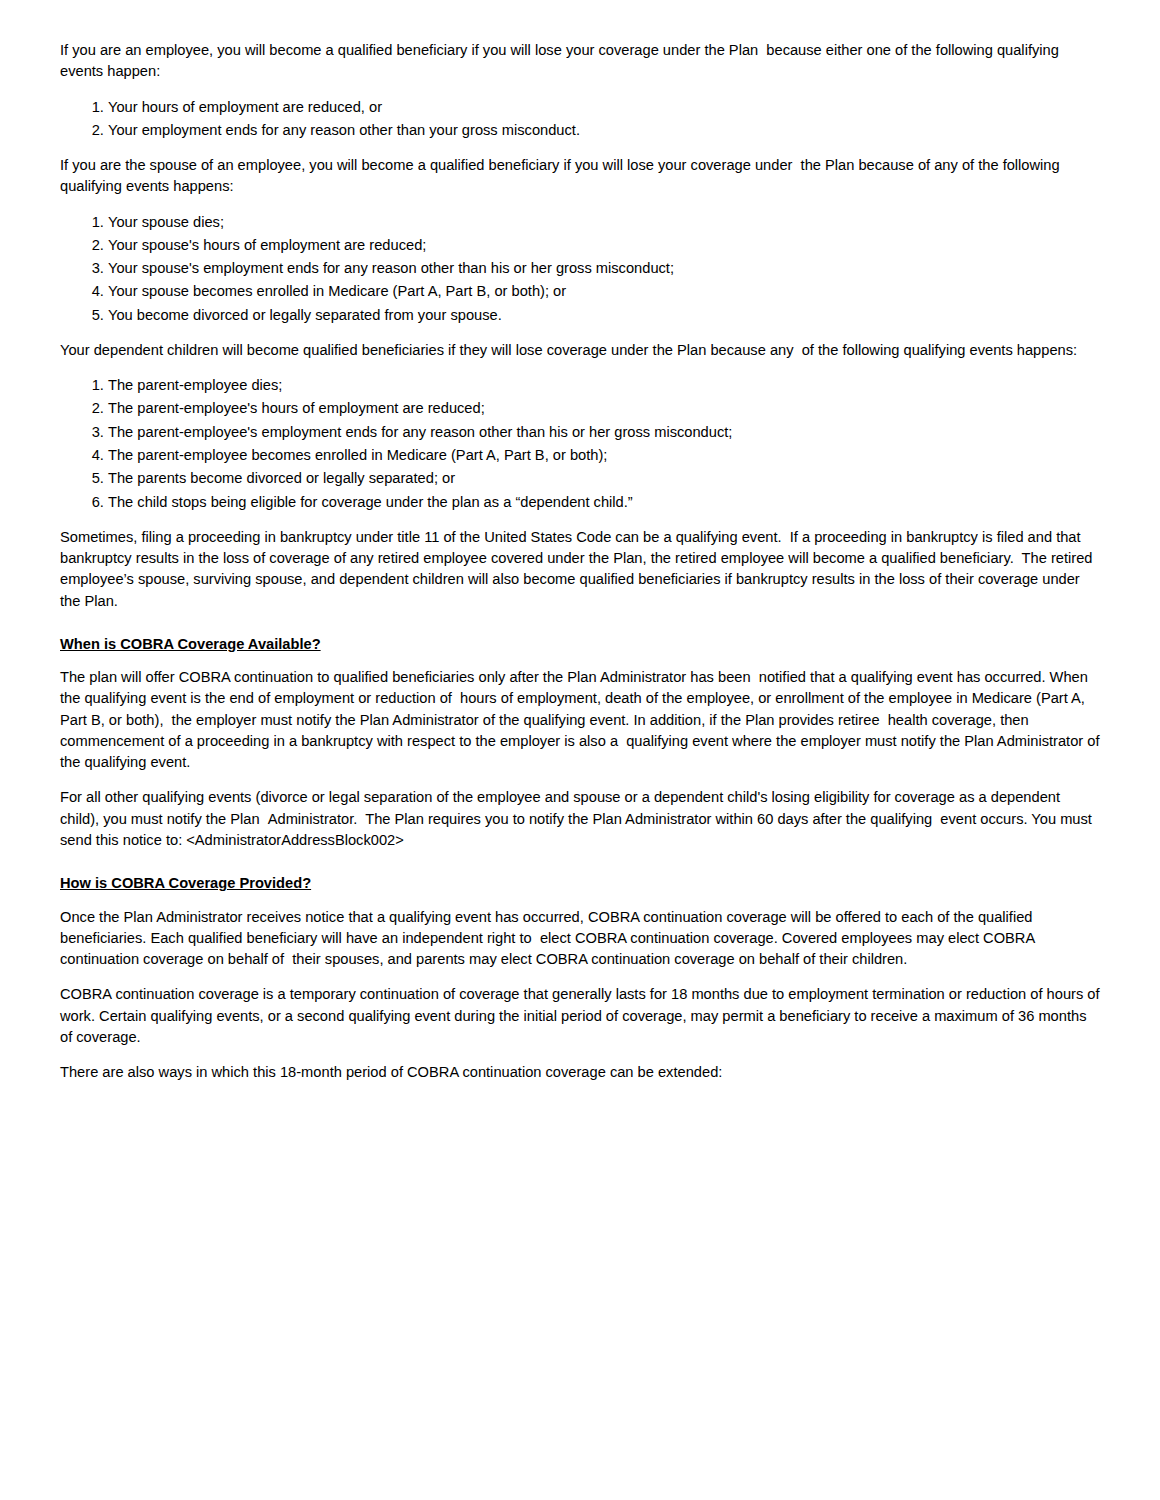If you are an employee, you will become a qualified beneficiary if you will lose your coverage under the Plan because either one of the following qualifying events happen:
Your hours of employment are reduced, or
Your employment ends for any reason other than your gross misconduct.
If you are the spouse of an employee, you will become a qualified beneficiary if you will lose your coverage under the Plan because of any of the following qualifying events happens:
Your spouse dies;
Your spouse's hours of employment are reduced;
Your spouse's employment ends for any reason other than his or her gross misconduct;
Your spouse becomes enrolled in Medicare (Part A, Part B, or both); or
You become divorced or legally separated from your spouse.
Your dependent children will become qualified beneficiaries if they will lose coverage under the Plan because any of the following qualifying events happens:
The parent-employee dies;
The parent-employee's hours of employment are reduced;
The parent-employee's employment ends for any reason other than his or her gross misconduct;
The parent-employee becomes enrolled in Medicare (Part A, Part B, or both);
The parents become divorced or legally separated; or
The child stops being eligible for coverage under the plan as a “dependent child.”
Sometimes, filing a proceeding in bankruptcy under title 11 of the United States Code can be a qualifying event. If a proceeding in bankruptcy is filed and that bankruptcy results in the loss of coverage of any retired employee covered under the Plan, the retired employee will become a qualified beneficiary. The retired employee’s spouse, surviving spouse, and dependent children will also become qualified beneficiaries if bankruptcy results in the loss of their coverage under the Plan.
When is COBRA Coverage Available?
The plan will offer COBRA continuation to qualified beneficiaries only after the Plan Administrator has been notified that a qualifying event has occurred. When the qualifying event is the end of employment or reduction of hours of employment, death of the employee, or enrollment of the employee in Medicare (Part A, Part B, or both), the employer must notify the Plan Administrator of the qualifying event. In addition, if the Plan provides retiree health coverage, then commencement of a proceeding in a bankruptcy with respect to the employer is also a qualifying event where the employer must notify the Plan Administrator of the qualifying event.
For all other qualifying events (divorce or legal separation of the employee and spouse or a dependent child's losing eligibility for coverage as a dependent child), you must notify the Plan Administrator. The Plan requires you to notify the Plan Administrator within 60 days after the qualifying event occurs. You must send this notice to: <AdministratorAddressBlock002>
How is COBRA Coverage Provided?
Once the Plan Administrator receives notice that a qualifying event has occurred, COBRA continuation coverage will be offered to each of the qualified beneficiaries. Each qualified beneficiary will have an independent right to elect COBRA continuation coverage. Covered employees may elect COBRA continuation coverage on behalf of their spouses, and parents may elect COBRA continuation coverage on behalf of their children.
COBRA continuation coverage is a temporary continuation of coverage that generally lasts for 18 months due to employment termination or reduction of hours of work. Certain qualifying events, or a second qualifying event during the initial period of coverage, may permit a beneficiary to receive a maximum of 36 months of coverage.
There are also ways in which this 18-month period of COBRA continuation coverage can be extended: